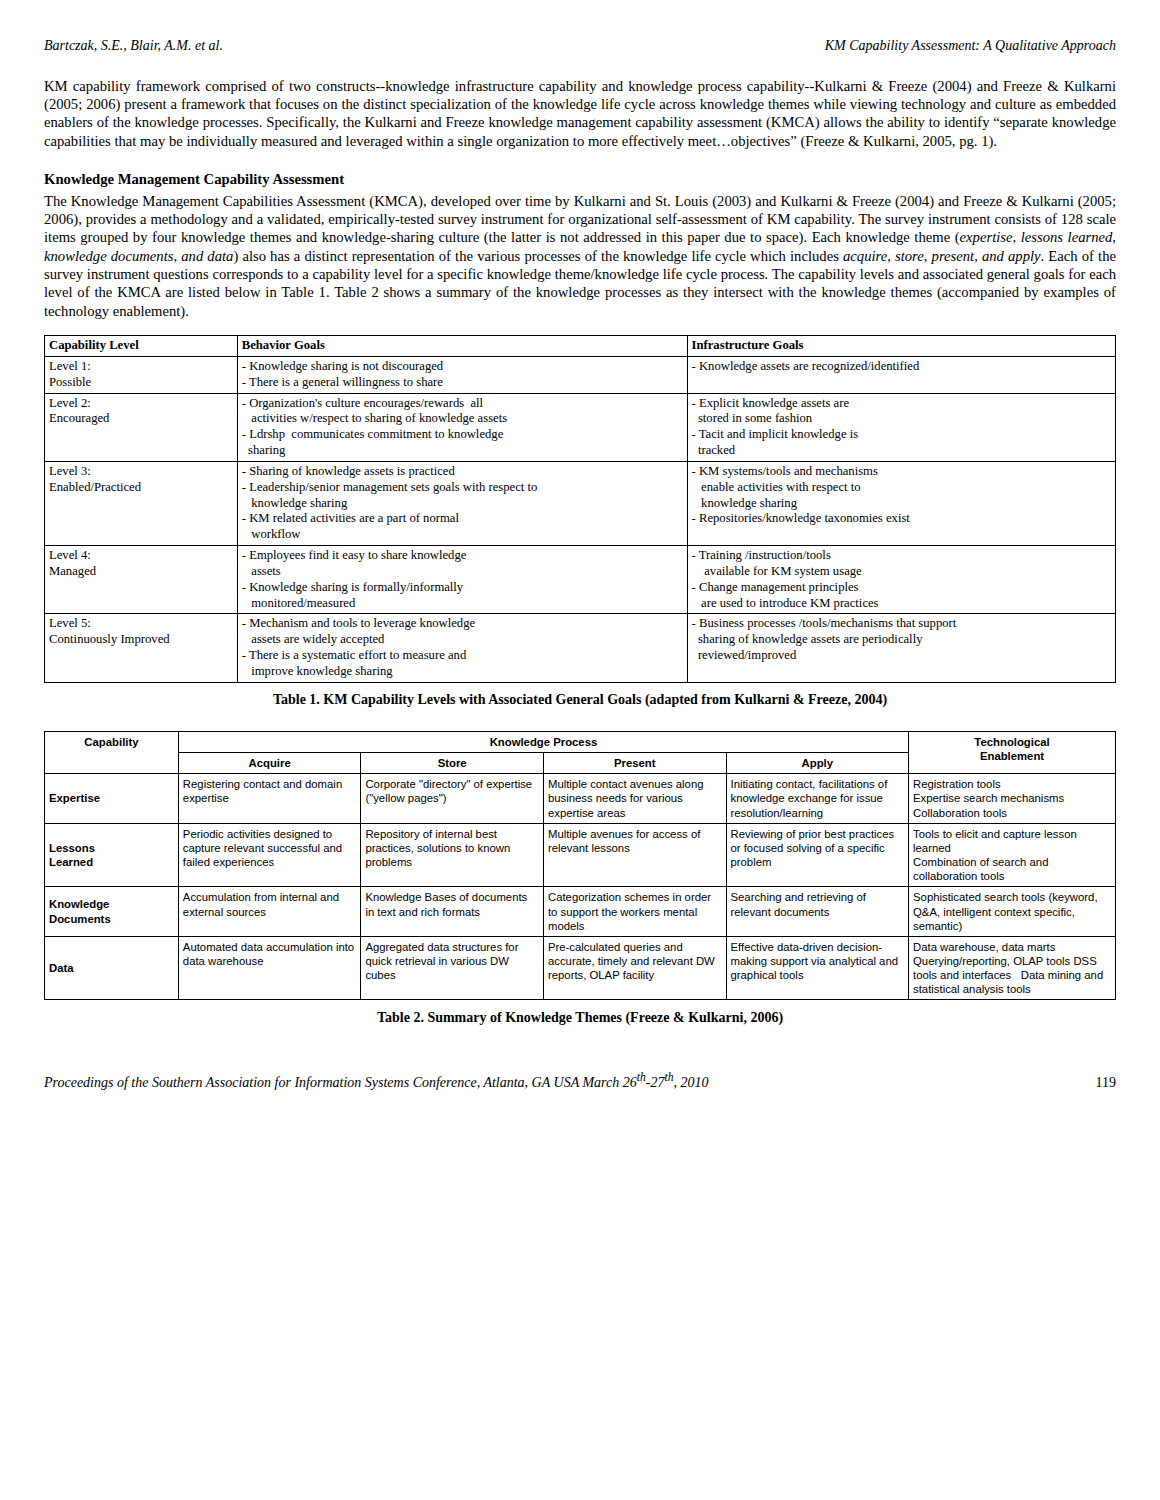Bartczak, S.E., Blair, A.M. et al. KM Capability Assessment: A Qualitative Approach
KM capability framework comprised of two constructs--knowledge infrastructure capability and knowledge process capability--Kulkarni & Freeze (2004) and Freeze & Kulkarni (2005; 2006) present a framework that focuses on the distinct specialization of the knowledge life cycle across knowledge themes while viewing technology and culture as embedded enablers of the knowledge processes. Specifically, the Kulkarni and Freeze knowledge management capability assessment (KMCA) allows the ability to identify “separate knowledge capabilities that may be individually measured and leveraged within a single organization to more effectively meet…objectives” (Freeze & Kulkarni, 2005, pg. 1).
Knowledge Management Capability Assessment
The Knowledge Management Capabilities Assessment (KMCA), developed over time by Kulkarni and St. Louis (2003) and Kulkarni & Freeze (2004) and Freeze & Kulkarni (2005; 2006), provides a methodology and a validated, empirically-tested survey instrument for organizational self-assessment of KM capability. The survey instrument consists of 128 scale items grouped by four knowledge themes and knowledge-sharing culture (the latter is not addressed in this paper due to space). Each knowledge theme (expertise, lessons learned, knowledge documents, and data) also has a distinct representation of the various processes of the knowledge life cycle which includes acquire, store, present, and apply. Each of the survey instrument questions corresponds to a capability level for a specific knowledge theme/knowledge life cycle process. The capability levels and associated general goals for each level of the KMCA are listed below in Table 1. Table 2 shows a summary of the knowledge processes as they intersect with the knowledge themes (accompanied by examples of technology enablement).
| Capability Level | Behavior Goals | Infrastructure Goals |
| --- | --- | --- |
| Level 1: Possible | - Knowledge sharing is not discouraged - There is a general willingness to share | - Knowledge assets are recognized/identified |
| Level 2: Encouraged | - Organization's culture encourages/rewards all activities w/respect to sharing of knowledge assets - Ldrshp communicates commitment to knowledge sharing | - Explicit knowledge assets are stored in some fashion - Tacit and implicit knowledge is tracked |
| Level 3: Enabled/Practiced | - Sharing of knowledge assets is practiced - Leadership/senior management sets goals with respect to knowledge sharing - KM related activities are a part of normal workflow | - KM systems/tools and mechanisms enable activities with respect to knowledge sharing - Repositories/knowledge taxonomies exist |
| Level 4: Managed | - Employees find it easy to share knowledge assets - Knowledge sharing is formally/informally monitored/measured | - Training /instruction/tools available for KM system usage - Change management principles are used to introduce KM practices |
| Level 5: Continuously Improved | - Mechanism and tools to leverage knowledge assets are widely accepted - There is a systematic effort to measure and improve knowledge sharing | - Business processes /tools/mechanisms that support sharing of knowledge assets are periodically reviewed/improved |
Table 1. KM Capability Levels with Associated General Goals (adapted from Kulkarni & Freeze, 2004)
| Capability | Knowledge Process | Technological Enablement |
| --- | --- | --- |
| Acquire | Store | Present | Apply |
| Expertise | Registering contact and domain expertise | Corporate "directory" of expertise ("yellow pages") | Multiple contact avenues along business needs for various expertise areas | Initiating contact, facilitations of knowledge exchange for issue resolution/learning | Registration tools Expertise search mechanisms Collaboration tools |
| Lessons Learned | Periodic activities designed to capture relevant successful and failed experiences | Repository of internal best practices, solutions to known problems | Multiple avenues for access of relevant lessons | Reviewing of prior best practices or focused solving of a specific problem | Tools to elicit and capture lesson learned Combination of search and collaboration tools |
| Knowledge Documents | Accumulation from internal and external sources | Knowledge Bases of documents in text and rich formats | Categorization schemes in order to support the workers mental models | Searching and retrieving of relevant documents | Sophisticated search tools (keyword, Q&A, intelligent context specific, semantic) |
| Data | Automated data accumulation into data warehouse | Aggregated data structures for quick retrieval in various DW cubes | Pre-calculated queries and accurate, timely and relevant DW reports, OLAP facility | Effective data-driven decision-making support via analytical and graphical tools | Data warehouse, data marts Querying/reporting, OLAP tools DSS tools and interfaces Data mining and statistical analysis tools |
Table 2. Summary of Knowledge Themes (Freeze & Kulkarni, 2006)
Proceedings of the Southern Association for Information Systems Conference, Atlanta, GA USA March 26th-27th, 2010 119